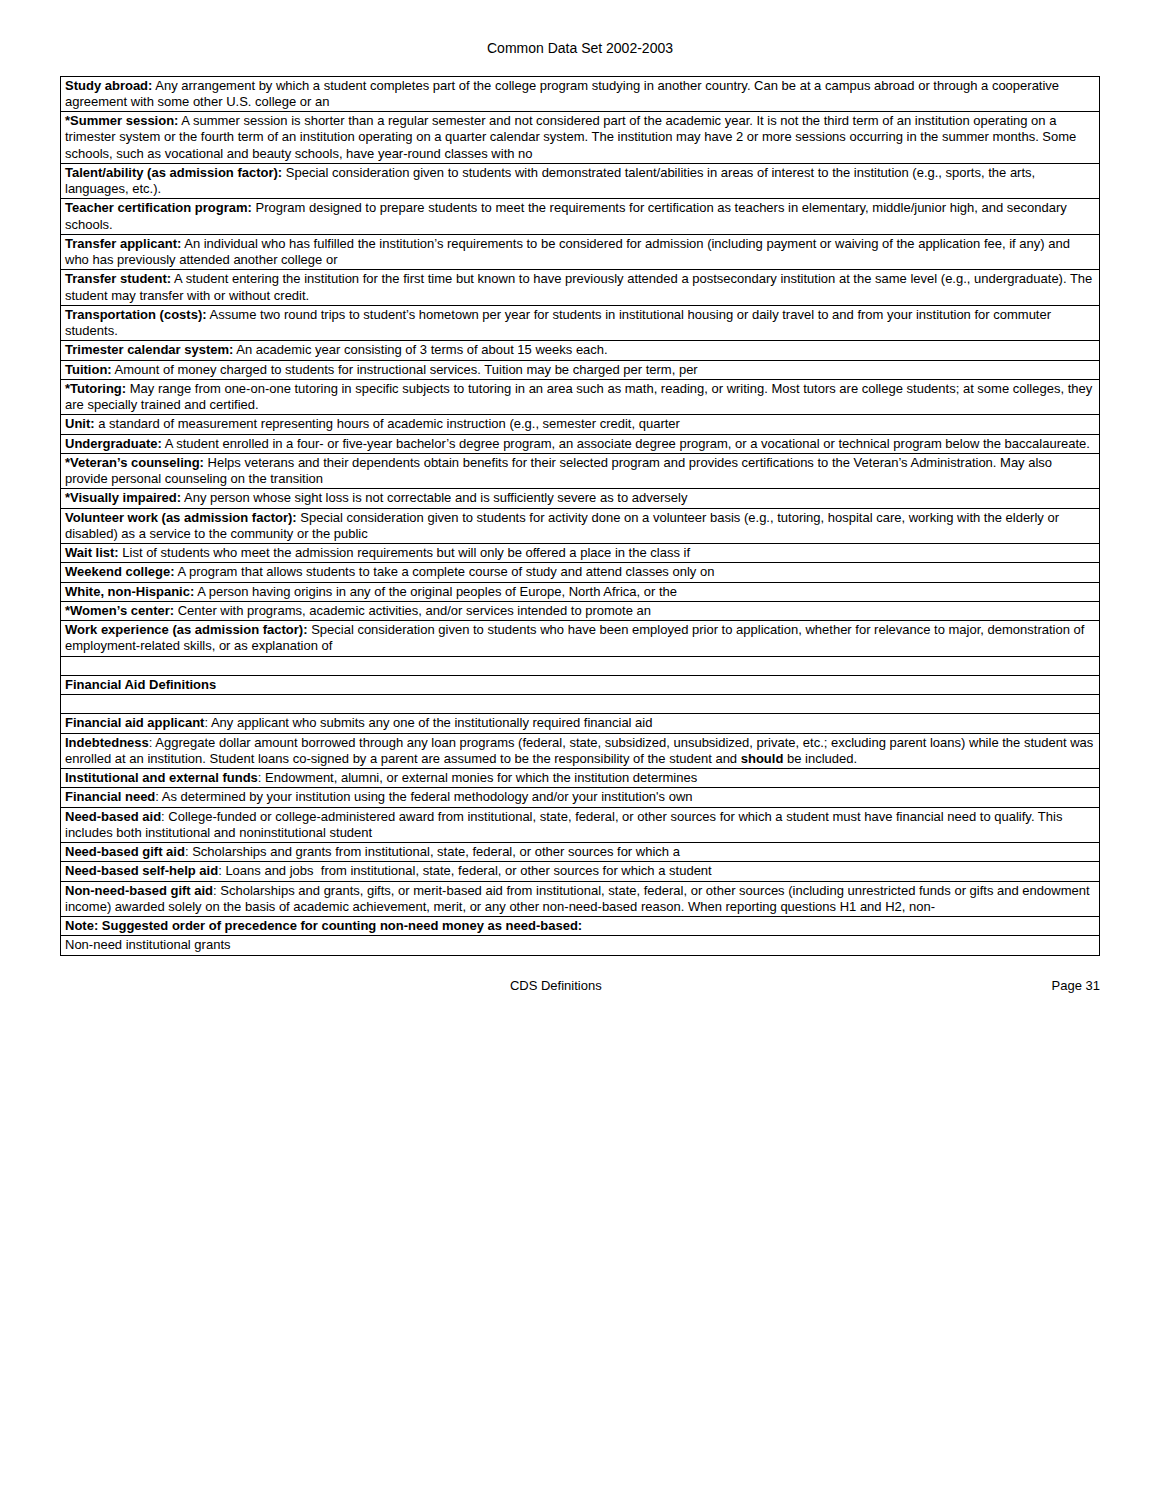Common Data Set 2002-2003
| Study abroad: Any arrangement by which a student completes part of the college program studying in another country. Can be at a campus abroad or through a cooperative agreement with some other U.S. college or an |
| *Summer session: A summer session is shorter than a regular semester and not considered part of the academic year. It is not the third term of an institution operating on a trimester system or the fourth term of an institution operating on a quarter calendar system. The institution may have 2 or more sessions occurring in the summer months. Some schools, such as vocational and beauty schools, have year-round classes with no |
| Talent/ability (as admission factor): Special consideration given to students with demonstrated talent/abilities in areas of interest to the institution (e.g., sports, the arts, languages, etc.). |
| Teacher certification program: Program designed to prepare students to meet the requirements for certification as teachers in elementary, middle/junior high, and secondary schools. |
| Transfer applicant: An individual who has fulfilled the institution’s requirements to be considered for admission (including payment or waiving of the application fee, if any) and who has previously attended another college or |
| Transfer student: A student entering the institution for the first time but known to have previously attended a postsecondary institution at the same level (e.g., undergraduate). The student may transfer with or without credit. |
| Transportation (costs): Assume two round trips to student’s hometown per year for students in institutional housing or daily travel to and from your institution for commuter students. |
| Trimester calendar system: An academic year consisting of 3 terms of about 15 weeks each. |
| Tuition: Amount of money charged to students for instructional services. Tuition may be charged per term, per |
| *Tutoring: May range from one-on-one tutoring in specific subjects to tutoring in an area such as math, reading, or writing. Most tutors are college students; at some colleges, they are specially trained and certified. |
| Unit: a standard of measurement representing hours of academic instruction (e.g., semester credit, quarter |
| Undergraduate: A student enrolled in a four- or five-year bachelor’s degree program, an associate degree program, or a vocational or technical program below the baccalaureate. |
| *Veteran’s counseling: Helps veterans and their dependents obtain benefits for their selected program and provides certifications to the Veteran’s Administration. May also provide personal counseling on the transition |
| *Visually impaired: Any person whose sight loss is not correctable and is sufficiently severe as to adversely |
| Volunteer work (as admission factor): Special consideration given to students for activity done on a volunteer basis (e.g., tutoring, hospital care, working with the elderly or disabled) as a service to the community or the public |
| Wait list: List of students who meet the admission requirements but will only be offered a place in the class if |
| Weekend college: A program that allows students to take a complete course of study and attend classes only on |
| White, non-Hispanic: A person having origins in any of the original peoples of Europe, North Africa, or the |
| *Women’s center: Center with programs, academic activities, and/or services intended to promote an |
| Work experience (as admission factor): Special consideration given to students who have been employed prior to application, whether for relevance to major, demonstration of employment-related skills, or as explanation of |
| Financial Aid Definitions |
| Financial aid applicant : Any applicant who submits any one of the institutionally required financial aid |
| Indebtedness : Aggregate dollar amount borrowed through any loan programs (federal, state, subsidized, unsubsidized, private, etc.; excluding parent loans) while the student was enrolled at an institution. Student loans co-signed by a parent are assumed to be the responsibility of the student and should be included. |
| Institutional and external funds : Endowment, alumni, or external monies for which the institution determines |
| Financial need : As determined by your institution using the federal methodology and/or your institution's own |
| Need-based aid : College-funded or college-administered award from institutional, state, federal, or other sources for which a student must have financial need to qualify. This includes both institutional and noninstitutional student |
| Need-based gift aid : Scholarships and grants from institutional, state, federal, or other sources for which a |
| Need-based self-help aid : Loans and jobs from institutional, state, federal, or other sources for which a student |
| Non-need-based gift aid : Scholarships and grants, gifts, or merit-based aid from institutional, state, federal, or other sources (including unrestricted funds or gifts and endowment income) awarded solely on the basis of academic achievement, merit, or any other non-need-based reason. When reporting questions H1 and H2, non- |
| Note: Suggested order of precedence for counting non-need money as need-based: |
| Non-need institutional grants |
CDS Definitions
Page 31